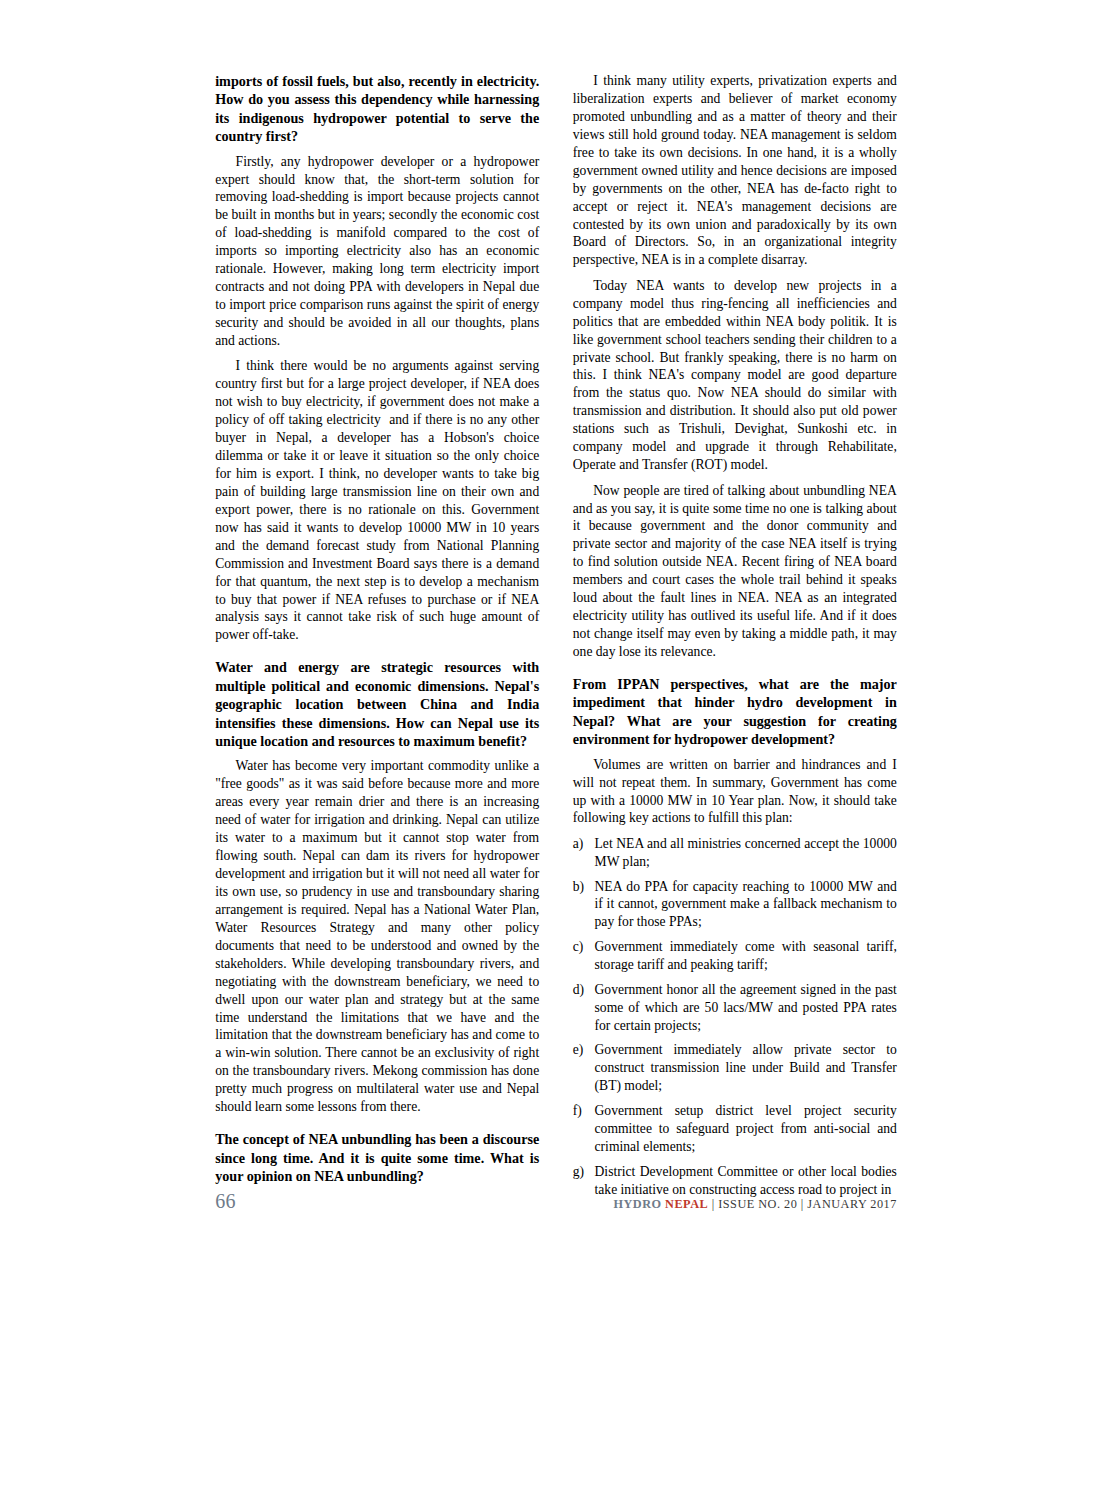imports of fossil fuels, but also, recently in electricity. How do you assess this dependency while harnessing its indigenous hydropower potential to serve the country first?
Firstly, any hydropower developer or a hydropower expert should know that, the short-term solution for removing load-shedding is import because projects cannot be built in months but in years; secondly the economic cost of load-shedding is manifold compared to the cost of imports so importing electricity also has an economic rationale. However, making long term electricity import contracts and not doing PPA with developers in Nepal due to import price comparison runs against the spirit of energy security and should be avoided in all our thoughts, plans and actions.
I think there would be no arguments against serving country first but for a large project developer, if NEA does not wish to buy electricity, if government does not make a policy of off taking electricity and if there is no any other buyer in Nepal, a developer has a Hobson's choice dilemma or take it or leave it situation so the only choice for him is export. I think, no developer wants to take big pain of building large transmission line on their own and export power, there is no rationale on this. Government now has said it wants to develop 10000 MW in 10 years and the demand forecast study from National Planning Commission and Investment Board says there is a demand for that quantum, the next step is to develop a mechanism to buy that power if NEA refuses to purchase or if NEA analysis says it cannot take risk of such huge amount of power off-take.
Water and energy are strategic resources with multiple political and economic dimensions. Nepal's geographic location between China and India intensifies these dimensions. How can Nepal use its unique location and resources to maximum benefit?
Water has become very important commodity unlike a "free goods" as it was said before because more and more areas every year remain drier and there is an increasing need of water for irrigation and drinking. Nepal can utilize its water to a maximum but it cannot stop water from flowing south. Nepal can dam its rivers for hydropower development and irrigation but it will not need all water for its own use, so prudency in use and transboundary sharing arrangement is required. Nepal has a National Water Plan, Water Resources Strategy and many other policy documents that need to be understood and owned by the stakeholders. While developing transboundary rivers, and negotiating with the downstream beneficiary, we need to dwell upon our water plan and strategy but at the same time understand the limitations that we have and the limitation that the downstream beneficiary has and come to a win-win solution. There cannot be an exclusivity of right on the transboundary rivers. Mekong commission has done pretty much progress on multilateral water use and Nepal should learn some lessons from there.
The concept of NEA unbundling has been a discourse since long time. And it is quite some time. What is your opinion on NEA unbundling?
I think many utility experts, privatization experts and liberalization experts and believer of market economy promoted unbundling and as a matter of theory and their views still hold ground today. NEA management is seldom free to take its own decisions. In one hand, it is a wholly government owned utility and hence decisions are imposed by governments on the other, NEA has de-facto right to accept or reject it. NEA's management decisions are contested by its own union and paradoxically by its own Board of Directors. So, in an organizational integrity perspective, NEA is in a complete disarray.
Today NEA wants to develop new projects in a company model thus ring-fencing all inefficiencies and politics that are embedded within NEA body politik. It is like government school teachers sending their children to a private school. But frankly speaking, there is no harm on this. I think NEA's company model are good departure from the status quo. Now NEA should do similar with transmission and distribution. It should also put old power stations such as Trishuli, Devighat, Sunkoshi etc. in company model and upgrade it through Rehabilitate, Operate and Transfer (ROT) model.
Now people are tired of talking about unbundling NEA and as you say, it is quite some time no one is talking about it because government and the donor community and private sector and majority of the case NEA itself is trying to find solution outside NEA. Recent firing of NEA board members and court cases the whole trail behind it speaks loud about the fault lines in NEA. NEA as an integrated electricity utility has outlived its useful life. And if it does not change itself may even by taking a middle path, it may one day lose its relevance.
From IPPAN perspectives, what are the major impediment that hinder hydro development in Nepal? What are your suggestion for creating environment for hydropower development?
Volumes are written on barrier and hindrances and I will not repeat them. In summary, Government has come up with a 10000 MW in 10 Year plan. Now, it should take following key actions to fulfill this plan:
Let NEA and all ministries concerned accept the 10000 MW plan;
NEA do PPA for capacity reaching to 10000 MW and if it cannot, government make a fallback mechanism to pay for those PPAs;
Government immediately come with seasonal tariff, storage tariff and peaking tariff;
Government honor all the agreement signed in the past some of which are 50 lacs/MW and posted PPA rates for certain projects;
Government immediately allow private sector to construct transmission line under Build and Transfer (BT) model;
Government setup district level project security committee to safeguard project from anti-social and criminal elements;
District Development Committee or other local bodies take initiative on constructing access road to project in
66
HYDRO NEPAL | ISSUE NO. 20 | JANUARY 2017